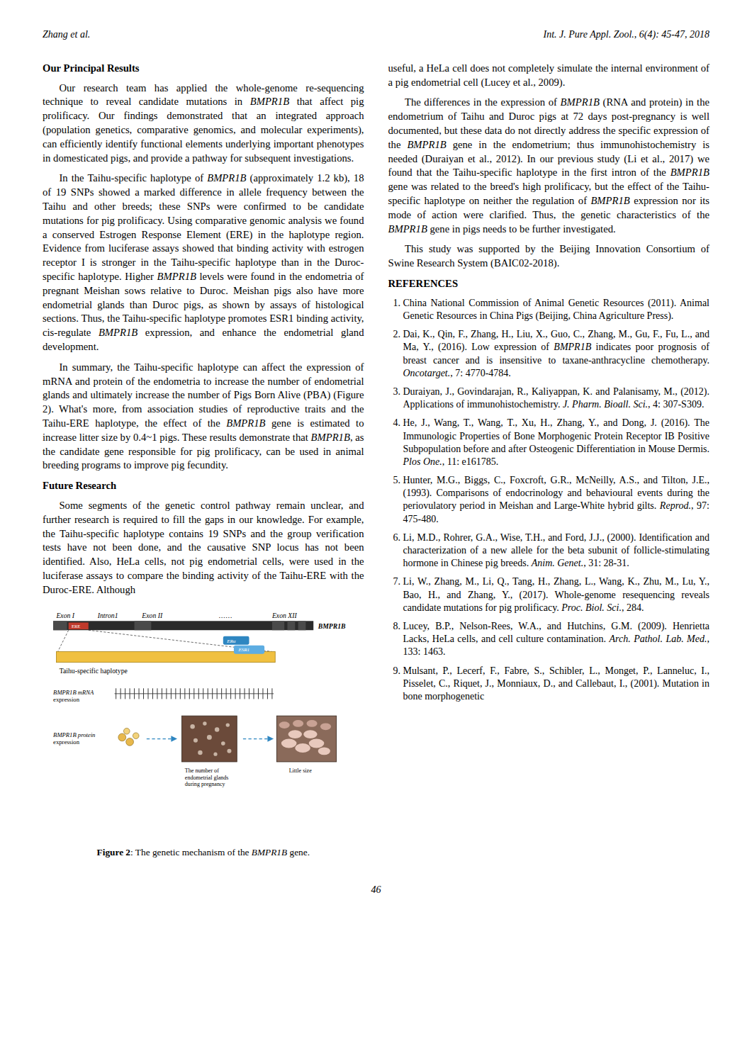Zhang et al.
Int. J. Pure Appl. Zool., 6(4): 45-47, 2018
Our Principal Results
Our research team has applied the whole-genome re-sequencing technique to reveal candidate mutations in BMPR1B that affect pig prolificacy. Our findings demonstrated that an integrated approach (population genetics, comparative genomics, and molecular experiments), can efficiently identify functional elements underlying important phenotypes in domesticated pigs, and provide a pathway for subsequent investigations.
In the Taihu-specific haplotype of BMPR1B (approximately 1.2 kb), 18 of 19 SNPs showed a marked difference in allele frequency between the Taihu and other breeds; these SNPs were confirmed to be candidate mutations for pig prolificacy. Using comparative genomic analysis we found a conserved Estrogen Response Element (ERE) in the haplotype region. Evidence from luciferase assays showed that binding activity with estrogen receptor I is stronger in the Taihu-specific haplotype than in the Duroc-specific haplotype. Higher BMPR1B levels were found in the endometria of pregnant Meishan sows relative to Duroc. Meishan pigs also have more endometrial glands than Duroc pigs, as shown by assays of histological sections. Thus, the Taihu-specific haplotype promotes ESR1 binding activity, cis-regulate BMPR1B expression, and enhance the endometrial gland development.
In summary, the Taihu-specific haplotype can affect the expression of mRNA and protein of the endometria to increase the number of endometrial glands and ultimately increase the number of Pigs Born Alive (PBA) (Figure 2). What's more, from association studies of reproductive traits and the Taihu-ERE haplotype, the effect of the BMPR1B gene is estimated to increase litter size by 0.4~1 pigs. These results demonstrate that BMPR1B, as the candidate gene responsible for pig prolificacy, can be used in animal breeding programs to improve pig fecundity.
Future Research
Some segments of the genetic control pathway remain unclear, and further research is required to fill the gaps in our knowledge. For example, the Taihu-specific haplotype contains 19 SNPs and the group verification tests have not been done, and the causative SNP locus has not been identified. Also, HeLa cells, not pig endometrial cells, were used in the luciferase assays to compare the binding activity of the Taihu-ERE with the Duroc-ERE. Although
Exon I Intron1 Exon II …… Exon XII BMPR1B ERE Taihu-specific haplotype ERα ESR1 BMPR1B mRNA expression BMPR1B protein expression The number of endometrial glands during pregnancy Little size
Figure 2: The genetic mechanism of the BMPR1B gene.
useful, a HeLa cell does not completely simulate the internal environment of a pig endometrial cell (Lucey et al., 2009).
The differences in the expression of BMPR1B (RNA and protein) in the endometrium of Taihu and Duroc pigs at 72 days post-pregnancy is well documented, but these data do not directly address the specific expression of the BMPR1B gene in the endometrium; thus immunohistochemistry is needed (Duraiyan et al., 2012). In our previous study (Li et al., 2017) we found that the Taihu-specific haplotype in the first intron of the BMPR1B gene was related to the breed's high prolificacy, but the effect of the Taihu-specific haplotype on neither the regulation of BMPR1B expression nor its mode of action were clarified. Thus, the genetic characteristics of the BMPR1B gene in pigs needs to be further investigated.
This study was supported by the Beijing Innovation Consortium of Swine Research System (BAIC02-2018).
REFERENCES
China National Commission of Animal Genetic Resources (2011). Animal Genetic Resources in China Pigs (Beijing, China Agriculture Press).
Dai, K., Qin, F., Zhang, H., Liu, X., Guo, C., Zhang, M., Gu, F., Fu, L., and Ma, Y., (2016). Low expression of BMPR1B indicates poor prognosis of breast cancer and is insensitive to taxane-anthracycline chemotherapy. Oncotarget., 7: 4770-4784.
Duraiyan, J., Govindarajan, R., Kaliyappan, K. and Palanisamy, M., (2012). Applications of immunohistochemistry. J. Pharm. Bioall. Sci., 4: 307-S309.
He, J., Wang, T., Wang, T., Xu, H., Zhang, Y., and Dong, J. (2016). The Immunologic Properties of Bone Morphogenic Protein Receptor IB Positive Subpopulation before and after Osteogenic Differentiation in Mouse Dermis. Plos One., 11: e161785.
Hunter, M.G., Biggs, C., Foxcroft, G.R., McNeilly, A.S., and Tilton, J.E., (1993). Comparisons of endocrinology and behavioural events during the periovulatory period in Meishan and Large-White hybrid gilts. Reprod., 97: 475-480.
Li, M.D., Rohrer, G.A., Wise, T.H., and Ford, J.J., (2000). Identification and characterization of a new allele for the beta subunit of follicle-stimulating hormone in Chinese pig breeds. Anim. Genet., 31: 28-31.
Li, W., Zhang, M., Li, Q., Tang, H., Zhang, L., Wang, K., Zhu, M., Lu, Y., Bao, H., and Zhang, Y., (2017). Whole-genome resequencing reveals candidate mutations for pig prolificacy. Proc. Biol. Sci., 284.
Lucey, B.P., Nelson-Rees, W.A., and Hutchins, G.M. (2009). Henrietta Lacks, HeLa cells, and cell culture contamination. Arch. Pathol. Lab. Med., 133: 1463.
Mulsant, P., Lecerf, F., Fabre, S., Schibler, L., Monget, P., Lanneluc, I., Pisselet, C., Riquet, J., Monniaux, D., and Callebaut, I., (2001). Mutation in bone morphogenetic
46